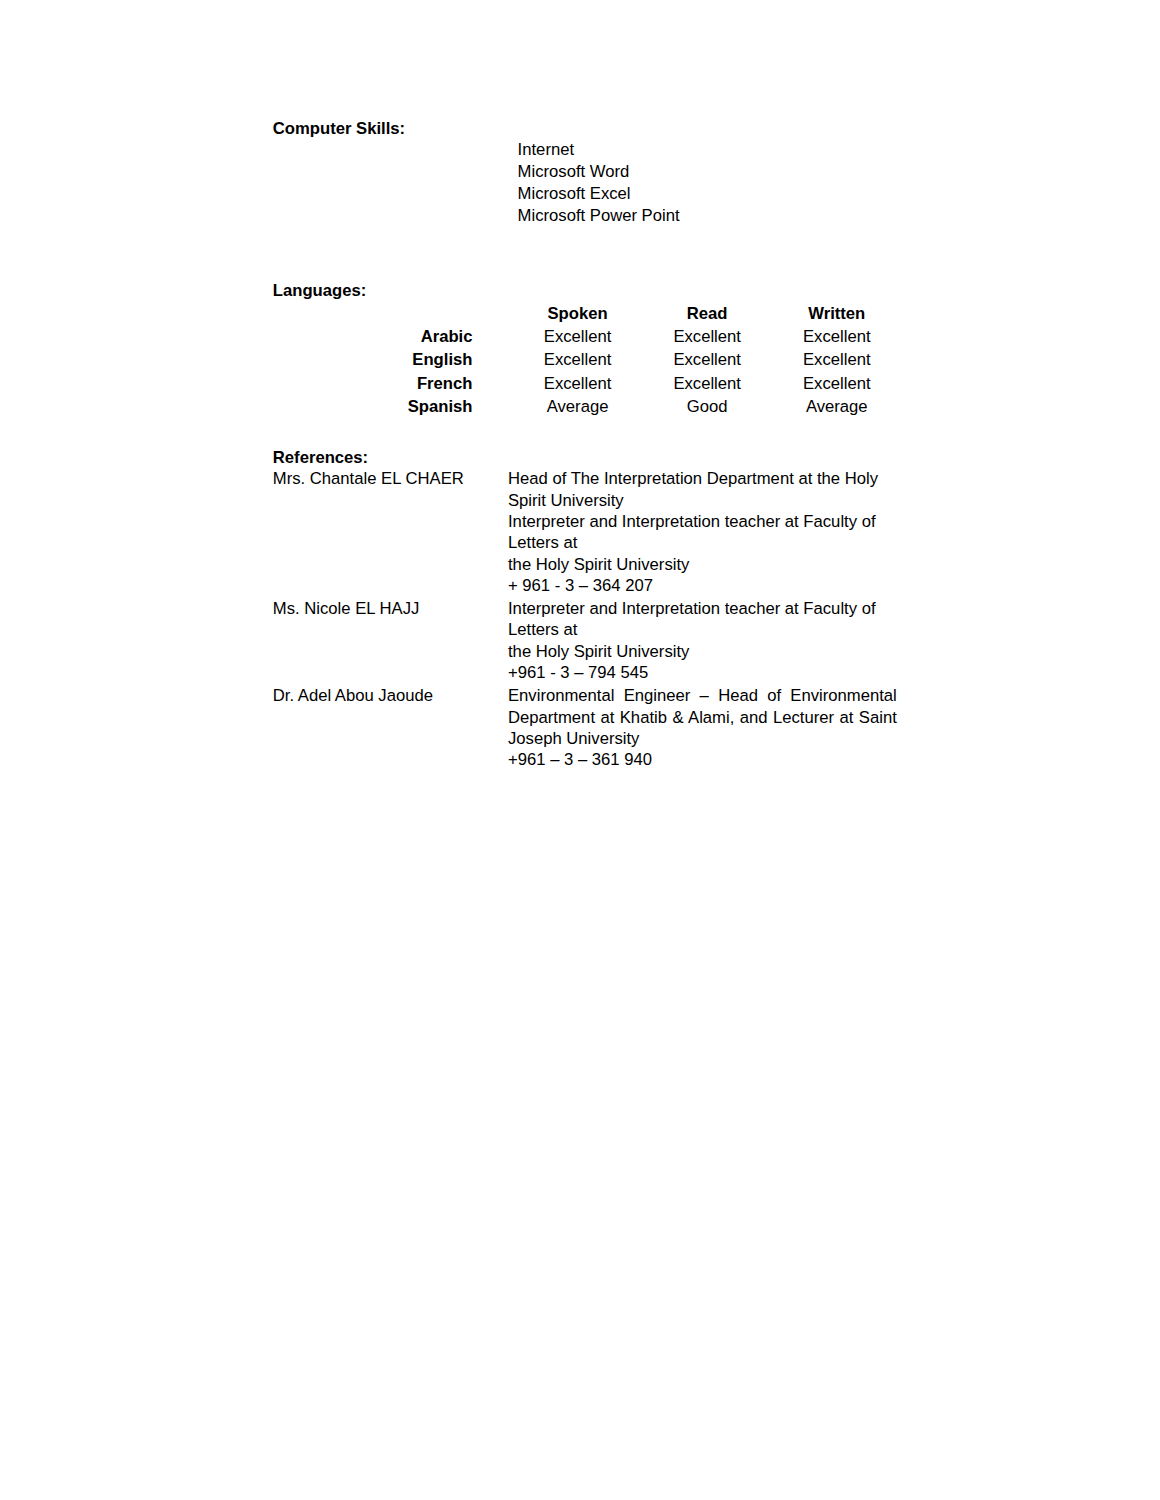Computer Skills:
Internet
Microsoft Word
Microsoft Excel
Microsoft Power Point
Languages:
| | Spoken | Read | Written |
| --- | --- | --- | --- |
| Arabic | Excellent | Excellent | Excellent |
| English | Excellent | Excellent | Excellent |
| French | Excellent | Excellent | Excellent |
| Spanish | Average | Good | Average |
References:
| Mrs. Chantale EL CHAER | Head of The Interpretation Department at the Holy Spirit University Interpreter and Interpretation teacher at Faculty of Letters at the Holy Spirit University + 961 - 3 – 364 207 |
| Ms. Nicole EL HAJJ | Interpreter and Interpretation teacher at Faculty of Letters at the Holy Spirit University +961 - 3 – 794 545 |
| Dr. Adel Abou Jaoude | Environmental Engineer – Head of Environmental Department at Khatib & Alami, and Lecturer at Saint Joseph University +961 – 3 – 361 940 |